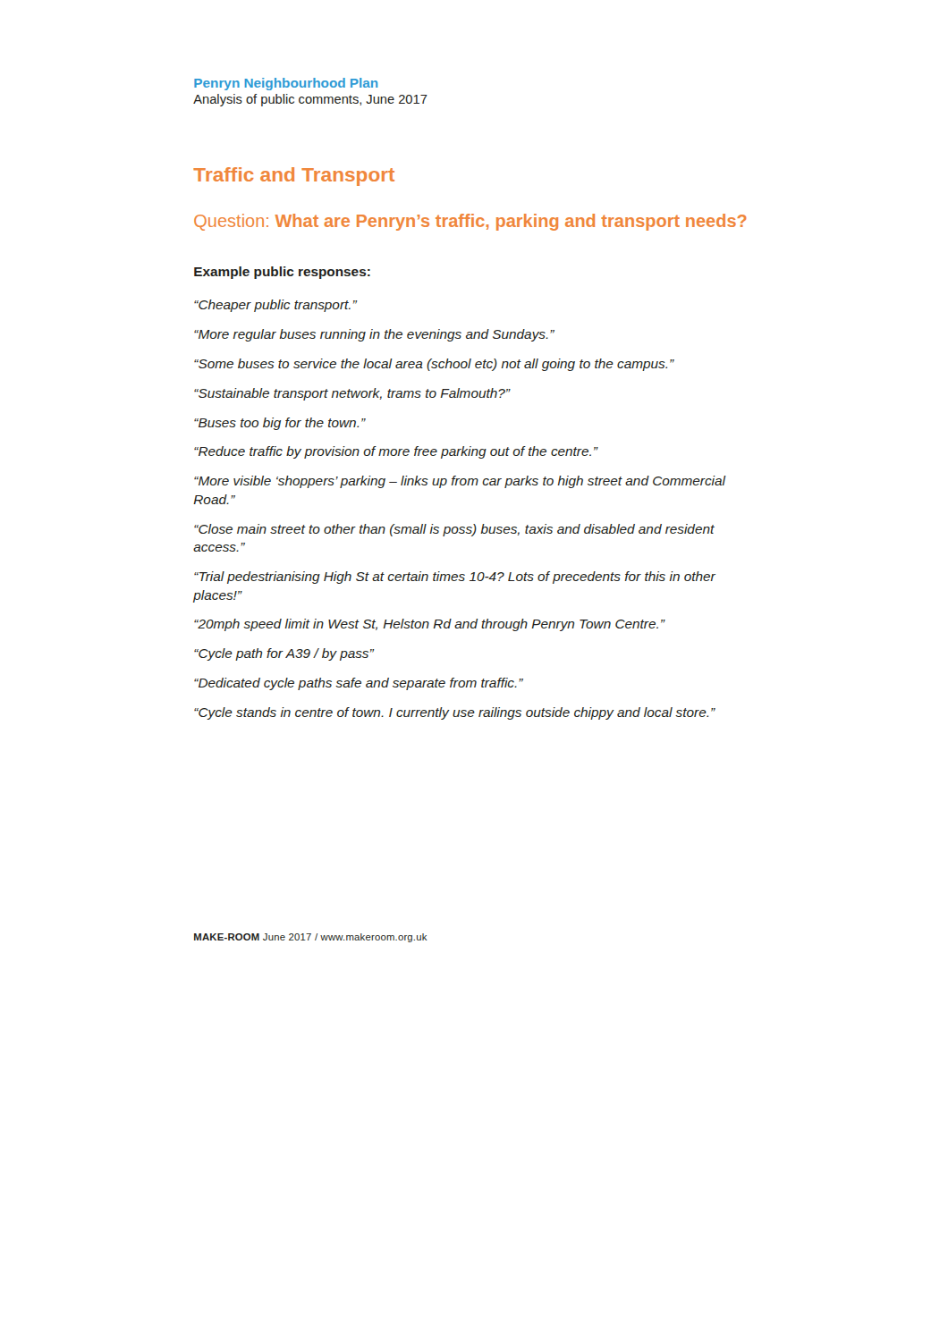Penryn Neighbourhood Plan
Analysis of public comments, June 2017
Traffic and Transport
Question: What are Penryn’s traffic, parking and transport needs?
Example public responses:
“Cheaper public transport.”
“More regular buses running in the evenings and Sundays.”
“Some buses to service the local area (school etc) not all going to the campus.”
“Sustainable transport network, trams to Falmouth?”
“Buses too big for the town.”
“Reduce traffic by provision of more free parking out of the centre.”
“More visible ‘shoppers’ parking – links up from car parks to high street and Commercial Road.”
“Close main street to other than (small is poss) buses, taxis and disabled and resident access.”
“Trial pedestrianising High St at certain times 10-4? Lots of precedents for this in other places!”
“20mph speed limit in West St, Helston Rd and through Penryn Town Centre.”
“Cycle path for A39 / by pass”
“Dedicated cycle paths safe and separate from traffic.”
“Cycle stands in centre of town. I currently use railings outside chippy and local store.”
MAKE-ROOM June 2017 / www.makeroom.org.uk